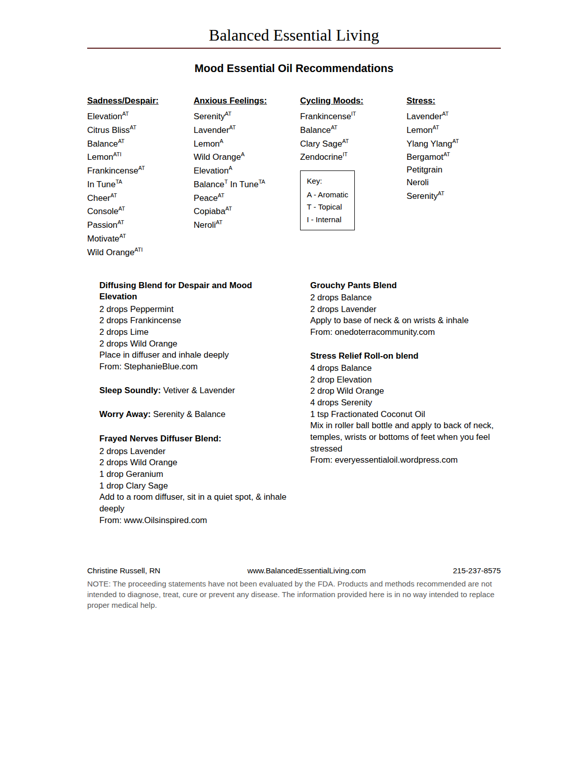Balanced Essential Living
Mood Essential Oil Recommendations
Sadness/Despair:
ElevationAT
Citrus BlissAT
BalanceAT
LemonATI
FrankincenseAT
In TuneTA
CheerAT
ConsoleAT
PassionAT
MotivateAT
Wild OrangeATI
Anxious Feelings:
SerenityAT
LavenderAT
LemonA
Wild OrangeA
ElevationA
BalanceT In TuneTA
PeaceAT
CopiabaAT
NeroliAT
Cycling Moods:
FrankincenseIT
BalanceAT
Clary SageAT
ZendocrineIT
Key:
A - Aromatic
T - Topical
I - Internal
Stress:
LavenderAT
LemonAT
Ylang YlangAT
BergamotAT
Petitgrain
Neroli
SerenityAT
Diffusing Blend for Despair and Mood Elevation
2 drops Peppermint 2 drops Frankincense 2 drops Lime 2 drops Wild Orange Place in diffuser and inhale deeply
From: StephanieBlue.com
Sleep Soundly: Vetiver & Lavender
Worry Away: Serenity & Balance
Frayed Nerves Diffuser Blend:
2 drops Lavender 2 drops Wild Orange 1 drop Geranium 1 drop Clary Sage Add to a room diffuser, sit in a quiet spot, & inhale deeply
From: www.Oilsinspired.com
Grouchy Pants Blend
2 drops Balance 2 drops Lavender Apply to base of neck & on wrists & inhale
From: onedoterracommunity.com
Stress Relief Roll-on blend
4 drops Balance 2 drop Elevation 2 drop Wild Orange 4 drops Serenity 1 tsp Fractionated Coconut Oil Mix in roller ball bottle and apply to back of neck, temples, wrists or bottoms of feet when you feel stressed
From: everyessentialoil.wordpress.com
Christine Russell, RN www.BalancedEssentialLiving.com 215-237-8575
NOTE: The proceeding statements have not been evaluated by the FDA. Products and methods recommended are not intended to diagnose, treat, cure or prevent any disease. The information provided here is in no way intended to replace proper medical help.